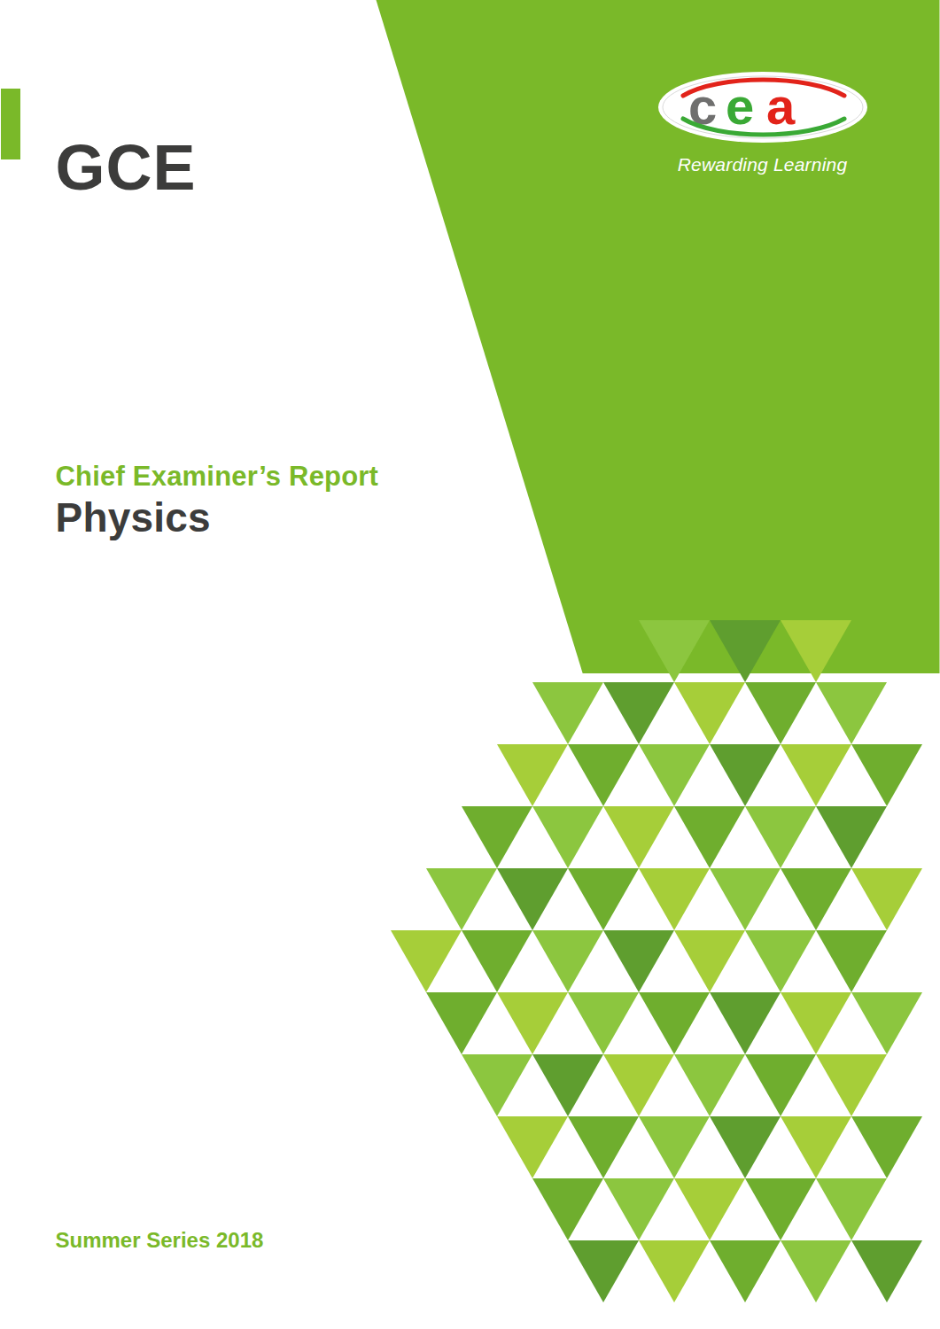GCE
c e a
Rewarding Learning
Chief Examiner’s Report
Physics
Summer Series 2018